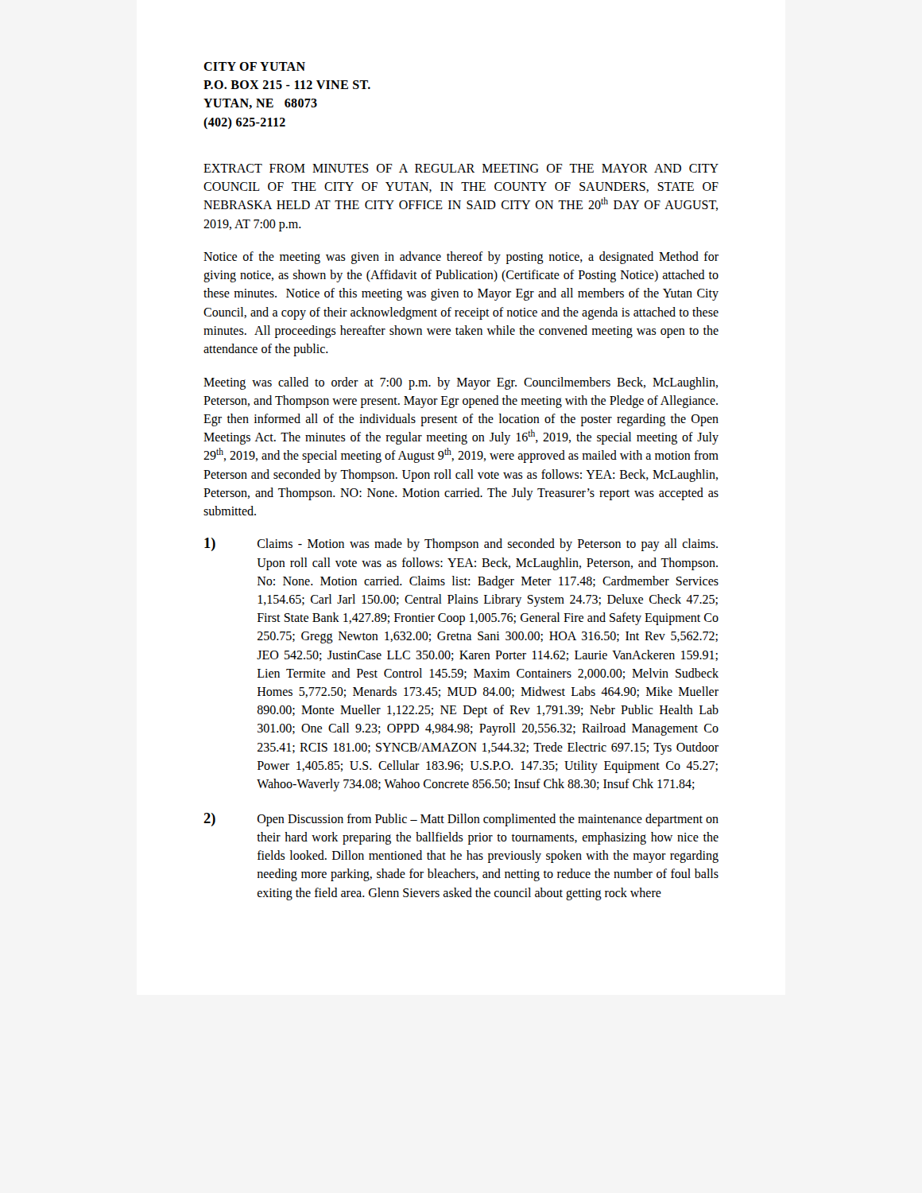CITY OF YUTAN
P.O. BOX 215 - 112 VINE ST.
YUTAN, NE 68073
(402) 625-2112
EXTRACT FROM MINUTES OF A REGULAR MEETING OF THE MAYOR AND CITY COUNCIL OF THE CITY OF YUTAN, IN THE COUNTY OF SAUNDERS, STATE OF NEBRASKA HELD AT THE CITY OFFICE IN SAID CITY ON THE 20th DAY OF AUGUST, 2019, AT 7:00 p.m.
Notice of the meeting was given in advance thereof by posting notice, a designated Method for giving notice, as shown by the (Affidavit of Publication) (Certificate of Posting Notice) attached to these minutes. Notice of this meeting was given to Mayor Egr and all members of the Yutan City Council, and a copy of their acknowledgment of receipt of notice and the agenda is attached to these minutes. All proceedings hereafter shown were taken while the convened meeting was open to the attendance of the public.
Meeting was called to order at 7:00 p.m. by Mayor Egr. Councilmembers Beck, McLaughlin, Peterson, and Thompson were present. Mayor Egr opened the meeting with the Pledge of Allegiance. Egr then informed all of the individuals present of the location of the poster regarding the Open Meetings Act. The minutes of the regular meeting on July 16th, 2019, the special meeting of July 29th, 2019, and the special meeting of August 9th, 2019, were approved as mailed with a motion from Peterson and seconded by Thompson. Upon roll call vote was as follows: YEA: Beck, McLaughlin, Peterson, and Thompson. NO: None. Motion carried. The July Treasurer’s report was accepted as submitted.
Claims - Motion was made by Thompson and seconded by Peterson to pay all claims. Upon roll call vote was as follows: YEA: Beck, McLaughlin, Peterson, and Thompson. No: None. Motion carried. Claims list: Badger Meter 117.48; Cardmember Services 1,154.65; Carl Jarl 150.00; Central Plains Library System 24.73; Deluxe Check 47.25; First State Bank 1,427.89; Frontier Coop 1,005.76; General Fire and Safety Equipment Co 250.75; Gregg Newton 1,632.00; Gretna Sani 300.00; HOA 316.50; Int Rev 5,562.72; JEO 542.50; JustinCase LLC 350.00; Karen Porter 114.62; Laurie VanAckeren 159.91; Lien Termite and Pest Control 145.59; Maxim Containers 2,000.00; Melvin Sudbeck Homes 5,772.50; Menards 173.45; MUD 84.00; Midwest Labs 464.90; Mike Mueller 890.00; Monte Mueller 1,122.25; NE Dept of Rev 1,791.39; Nebr Public Health Lab 301.00; One Call 9.23; OPPD 4,984.98; Payroll 20,556.32; Railroad Management Co 235.41; RCIS 181.00; SYNCB/AMAZON 1,544.32; Trede Electric 697.15; Tys Outdoor Power 1,405.85; U.S. Cellular 183.96; U.S.P.O. 147.35; Utility Equipment Co 45.27; Wahoo-Waverly 734.08; Wahoo Concrete 856.50; Insuf Chk 88.30; Insuf Chk 171.84;
Open Discussion from Public – Matt Dillon complimented the maintenance department on their hard work preparing the ballfields prior to tournaments, emphasizing how nice the fields looked. Dillon mentioned that he has previously spoken with the mayor regarding needing more parking, shade for bleachers, and netting to reduce the number of foul balls exiting the field area. Glenn Sievers asked the council about getting rock where